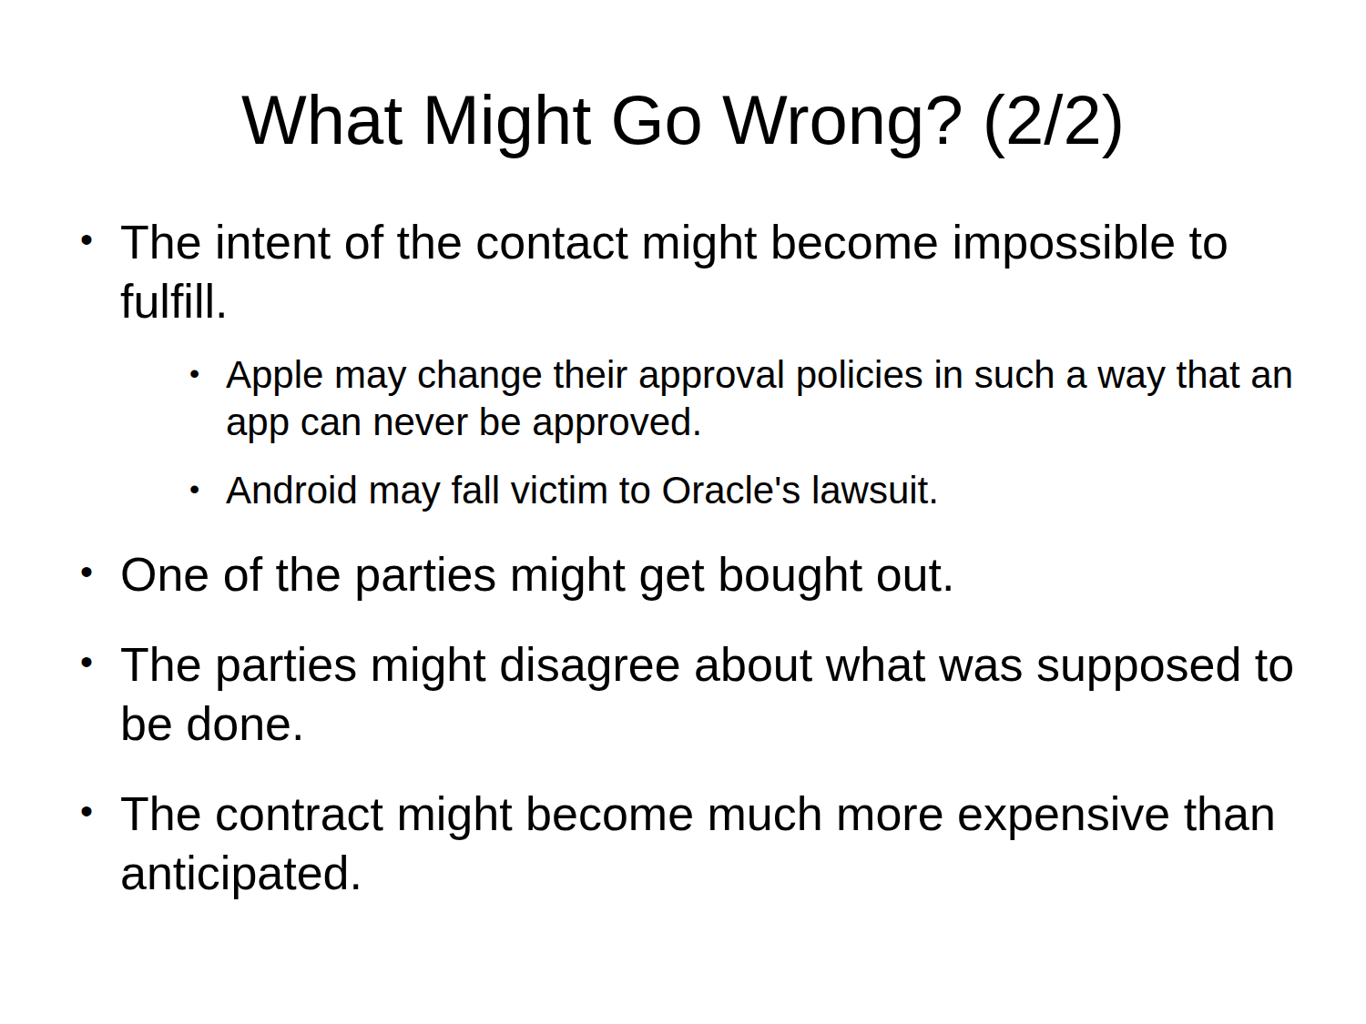What Might Go Wrong? (2/2)
The intent of the contact might become impossible to fulfill.
Apple may change their approval policies in such a way that an app can never be approved.
Android may fall victim to Oracle's lawsuit.
One of the parties might get bought out.
The parties might disagree about what was supposed to be done.
The contract might become much more expensive than anticipated.